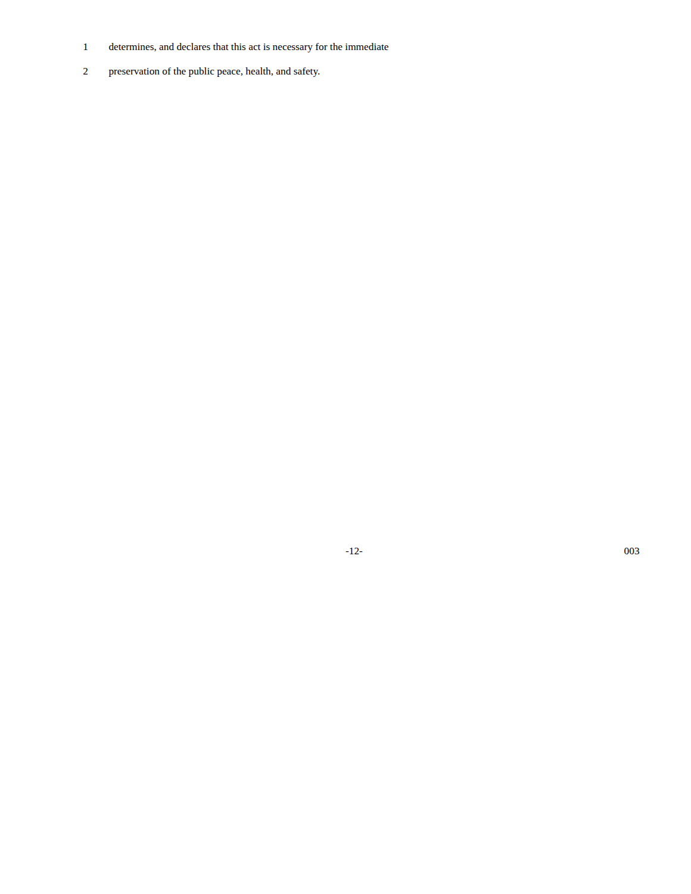1 determines, and declares that this act is necessary for the immediate
2 preservation of the public peace, health, and safety.
-12-
003